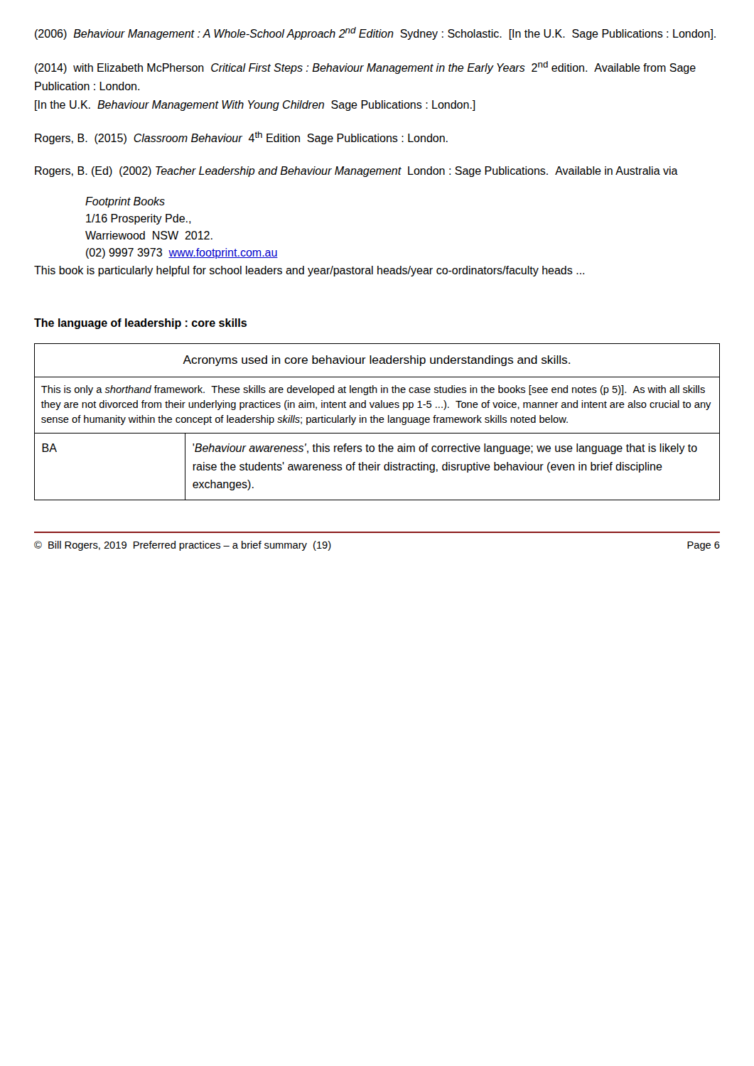(2006) Behaviour Management : A Whole-School Approach 2nd Edition Sydney : Scholastic. [In the U.K. Sage Publications : London].
(2014) with Elizabeth McPherson Critical First Steps : Behaviour Management in the Early Years 2nd edition. Available from Sage Publication : London.
[In the U.K. Behaviour Management With Young Children Sage Publications : London.]
Rogers, B. (2015) Classroom Behaviour 4th Edition Sage Publications : London.
Rogers, B. (Ed) (2002) Teacher Leadership and Behaviour Management London : Sage Publications. Available in Australia via
Footprint Books
1/16 Prosperity Pde.,
Warriewood NSW 2012.
(02) 9997 3973 www.footprint.com.au
This book is particularly helpful for school leaders and year/pastoral heads/year co-ordinators/faculty heads ...
The language of leadership : core skills
| Acronyms used in core behaviour leadership understandings and skills. |
| This is only a shorthand framework. These skills are developed at length in the case studies in the books [see end notes (p 5)]. As with all skills they are not divorced from their underlying practices (in aim, intent and values pp 1-5 ...). Tone of voice, manner and intent are also crucial to any sense of humanity within the concept of leadership skills ; particularly in the language framework skills noted below. |
| BA | ' Behaviour awareness' , this refers to the aim of corrective language; we use language that is likely to raise the students' awareness of their distracting, disruptive behaviour (even in brief discipline exchanges). |
© Bill Rogers, 2019 Preferred practices – a brief summary (19) Page 6